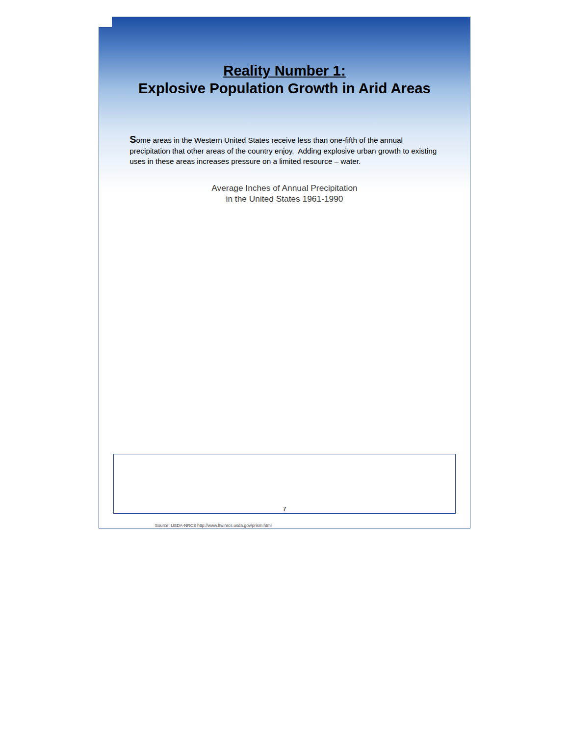Reality Number 1: Explosive Population Growth in Arid Areas
Some areas in the Western United States receive less than one-fifth of the annual precipitation that other areas of the country enjoy. Adding explosive urban growth to existing uses in these areas increases pressure on a limited resource – water.
Average Inches of Annual Precipitation
in the United States 1961-1990
Source: USDA-NRCS http://www.ftw.nrcs.usda.gov/prism.html
7